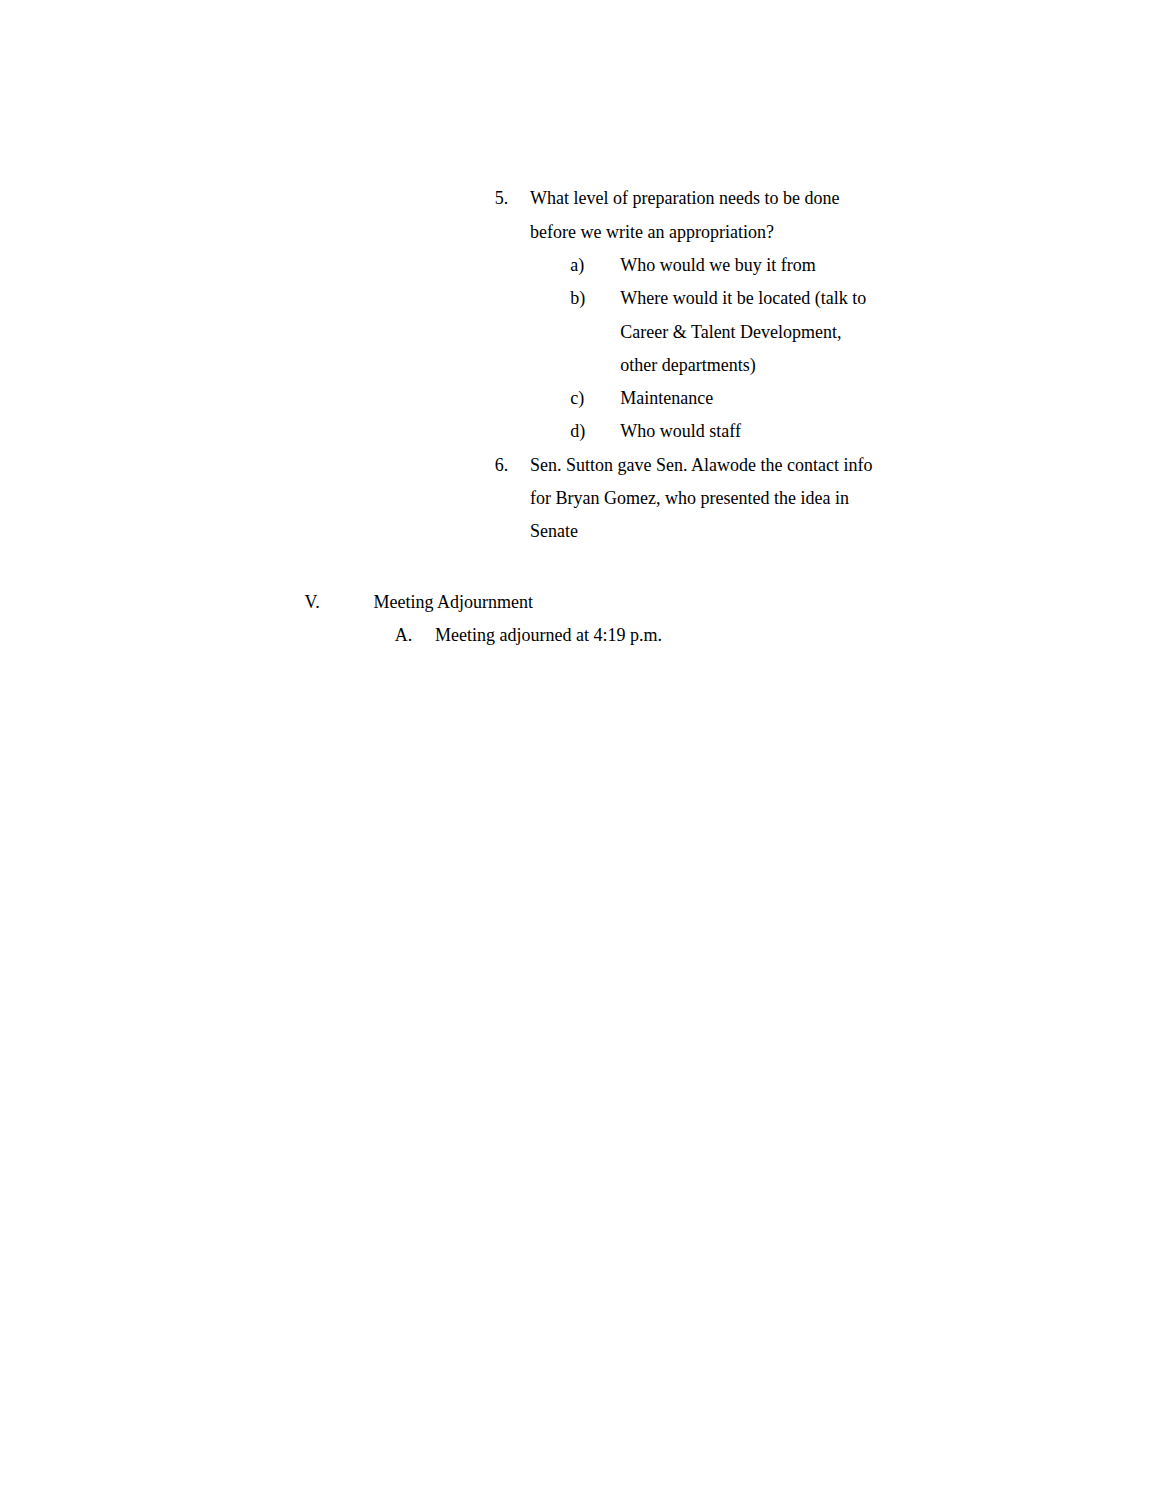What level of preparation needs to be done before we write an appropriation?
Who would we buy it from
Where would it be located (talk to Career & Talent Development, other departments)
Maintenance
Who would staff
Sen. Sutton gave Sen. Alawode the contact info for Bryan Gomez, who presented the idea in Senate
V. Meeting Adjournment
Meeting adjourned at 4:19 p.m.